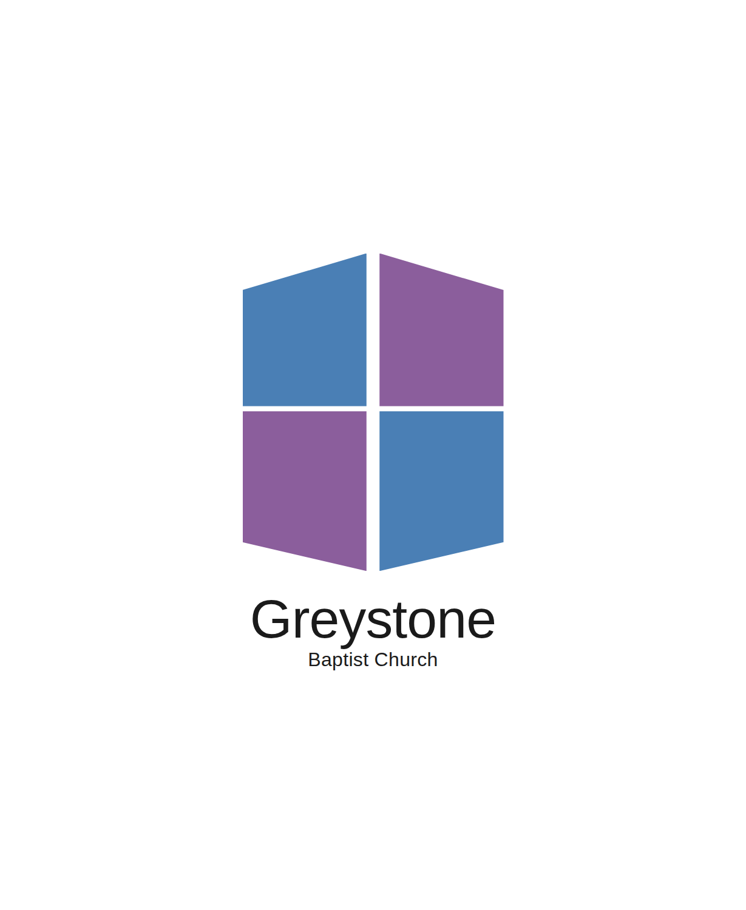Greystone Baptist Church